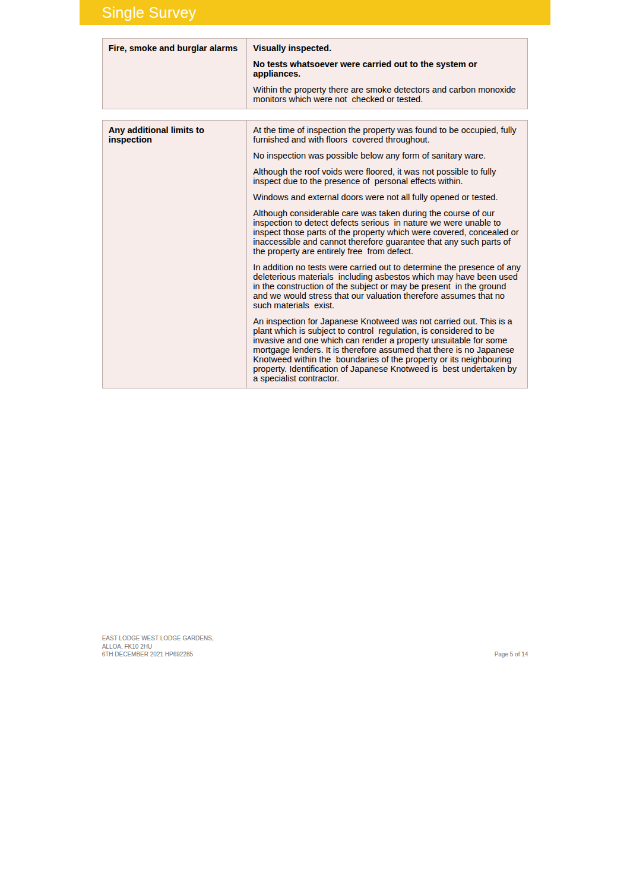Single Survey
| Fire, smoke and burglar alarms | Visually inspected. No tests whatsoever were carried out to the system or appliances. Within the property there are smoke detectors and carbon monoxide monitors which were not checked or tested. |
| Any additional limits to inspection | At the time of inspection the property was found to be occupied, fully furnished and with floors covered throughout. No inspection was possible below any form of sanitary ware. Although the roof voids were floored, it was not possible to fully inspect due to the presence of personal effects within. Windows and external doors were not all fully opened or tested. Although considerable care was taken during the course of our inspection to detect defects serious in nature we were unable to inspect those parts of the property which were covered, concealed or inaccessible and cannot therefore guarantee that any such parts of the property are entirely free from defect. In addition no tests were carried out to determine the presence of any deleterious materials including asbestos which may have been used in the construction of the subject or may be present in the ground and we would stress that our valuation therefore assumes that no such materials exist. An inspection for Japanese Knotweed was not carried out. This is a plant which is subject to control regulation, is considered to be invasive and one which can render a property unsuitable for some mortgage lenders. It is therefore assumed that there is no Japanese Knotweed within the boundaries of the property or its neighbouring property. Identification of Japanese Knotweed is best undertaken by a specialist contractor. |
EAST LODGE WEST LODGE GARDENS,
ALLOA, FK10 2HU
6th December 2021 HP692285
Page 5 of 14